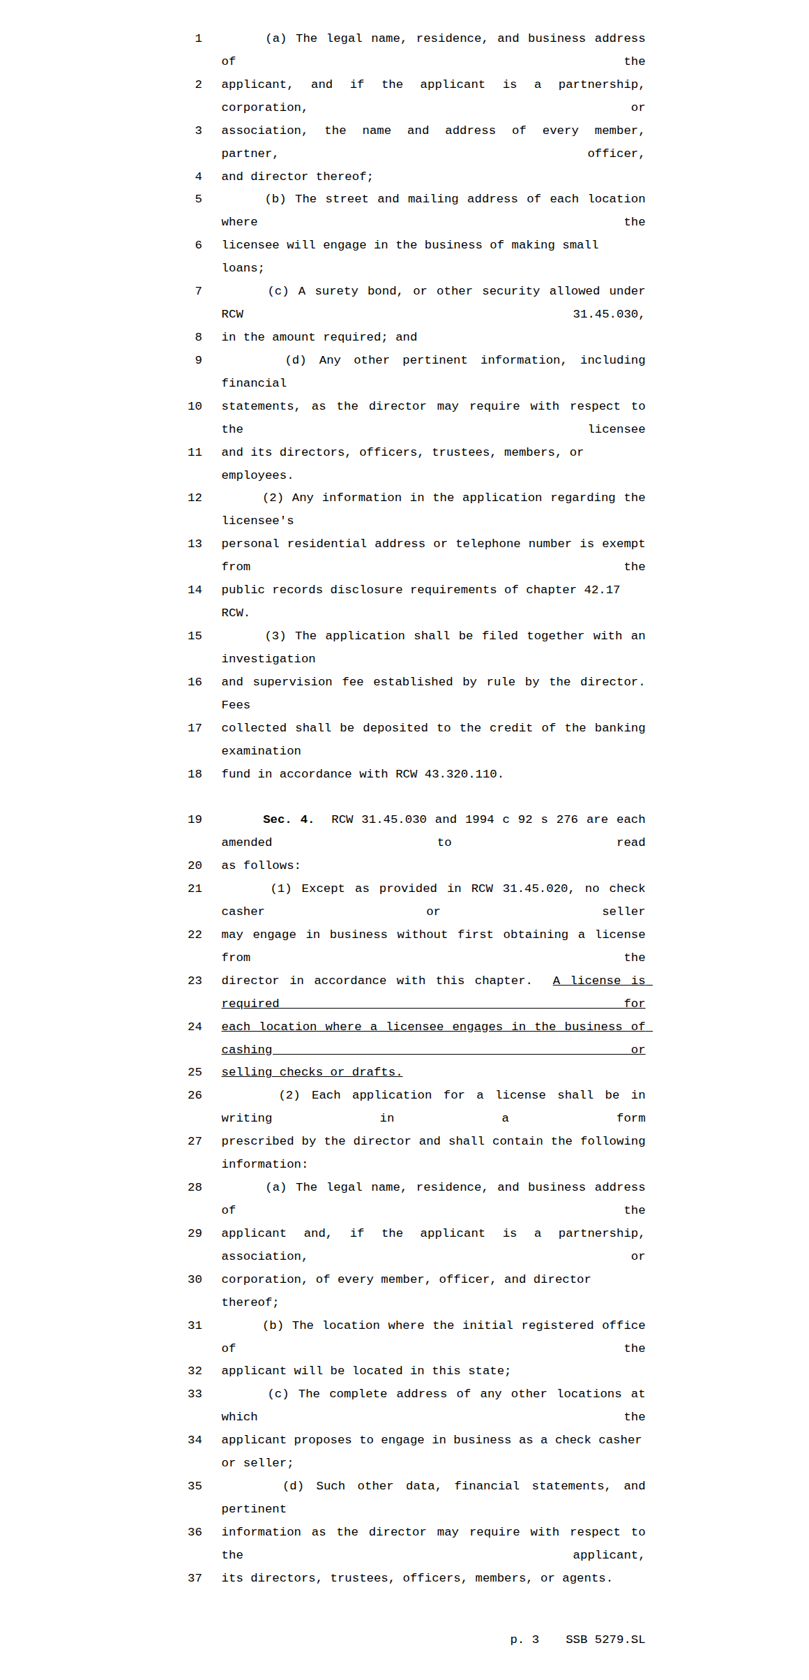1 (a) The legal name, residence, and business address of the
2 applicant, and if the applicant is a partnership, corporation, or
3 association, the name and address of every member, partner, officer,
4 and director thereof;
5 (b) The street and mailing address of each location where the
6 licensee will engage in the business of making small loans;
7 (c) A surety bond, or other security allowed under RCW 31.45.030,
8 in the amount required; and
9 (d) Any other pertinent information, including financial
10 statements, as the director may require with respect to the licensee
11 and its directors, officers, trustees, members, or employees.
12 (2) Any information in the application regarding the licensee's
13 personal residential address or telephone number is exempt from the
14 public records disclosure requirements of chapter 42.17 RCW.
15 (3) The application shall be filed together with an investigation
16 and supervision fee established by rule by the director. Fees
17 collected shall be deposited to the credit of the banking examination
18 fund in accordance with RCW 43.320.110.
19 Sec. 4. RCW 31.45.030 and 1994 c 92 s 276 are each amended to read
20 as follows:
21 (1) Except as provided in RCW 31.45.020, no check casher or seller
22 may engage in business without first obtaining a license from the
23 director in accordance with this chapter. A license is required for
24 each location where a licensee engages in the business of cashing or
25 selling checks or drafts.
26 (2) Each application for a license shall be in writing in a form
27 prescribed by the director and shall contain the following information:
28 (a) The legal name, residence, and business address of the
29 applicant and, if the applicant is a partnership, association, or
30 corporation, of every member, officer, and director thereof;
31 (b) The location where the initial registered office of the
32 applicant will be located in this state;
33 (c) The complete address of any other locations at which the
34 applicant proposes to engage in business as a check casher or seller;
35 (d) Such other data, financial statements, and pertinent
36 information as the director may require with respect to the applicant,
37 its directors, trustees, officers, members, or agents.
p. 3 SSB 5279.SL